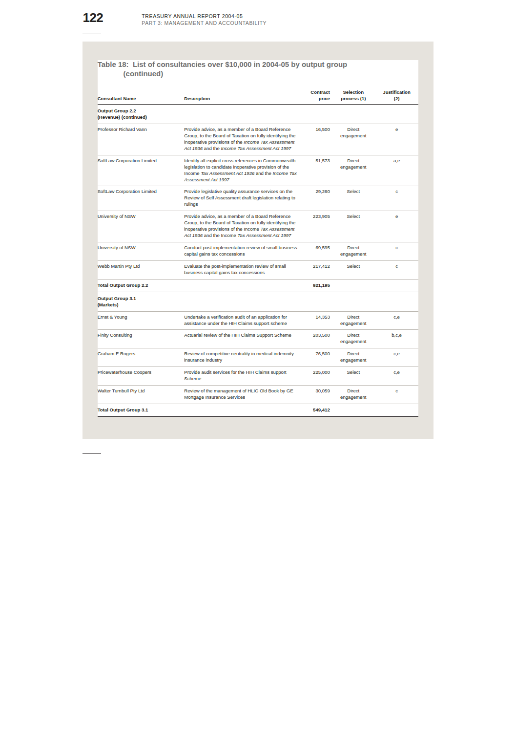122
TREASURY ANNUAL REPORT 2004-05
PART 3: MANAGEMENT AND ACCOUNTABILITY
Table 18: List of consultancies over $10,000 in 2004-05 by output group (continued)
| Consultant Name | Description | Contract price | Selection process (1) | Justification (2) |
| --- | --- | --- | --- | --- |
| Output Group 2.2 (Revenue) (continued) |
| Professor Richard Vann | Provide advice, as a member of a Board Reference Group, to the Board of Taxation on fully identifying the inoperative provisions of the Income Tax Assessment Act 1936 and the Income Tax Assessment Act 1997 | 16,500 | Direct engagement | e |
| SoftLaw Corporation Limited | Identify all explicit cross references in Commonwealth legislation to candidate inoperative provision of the Income Tax Assessment Act 1936 and the Income Tax Assessment Act 1997 | 51,573 | Direct engagement | a,e |
| SoftLaw Corporation Limited | Provide legislative quality assurance services on the Review of Self Assessment draft legislation relating to rulings | 29,260 | Select | c |
| University of NSW | Provide advice, as a member of a Board Reference Group, to the Board of Taxation on fully identifying the inoperative provisions of the Income Tax Assessment Act 1936 and the Income Tax Assessment Act 1997 | 223,905 | Select | e |
| University of NSW | Conduct post-implementation review of small business capital gains tax concessions | 69,595 | Direct engagement | c |
| Webb Martin Pty Ltd | Evaluate the post-implementation review of small business capital gains tax concessions | 217,412 | Select | c |
| Total Output Group 2.2 | | 921,195 | | |
| Output Group 3.1 (Markets) |
| Ernst & Young | Undertake a verification audit of an application for assistance under the HIH Claims support scheme | 14,353 | Direct engagement | c,e |
| Finity Consulting | Actuarial review of the HIH Claims Support Scheme | 203,500 | Direct engagement | b,c,e |
| Graham E Rogers | Review of competitive neutrality in medical indemnity insurance industry | 76,500 | Direct engagement | c,e |
| Pricewaterhouse Coopers | Provide audit services for the HIH Claims support Scheme | 225,000 | Select | c,e |
| Walter Turnbull Pty Ltd | Review of the management of HLIC Old Book by GE Mortgage Insurance Services | 30,059 | Direct engagement | c |
| Total Output Group 3.1 | | 549,412 | | |